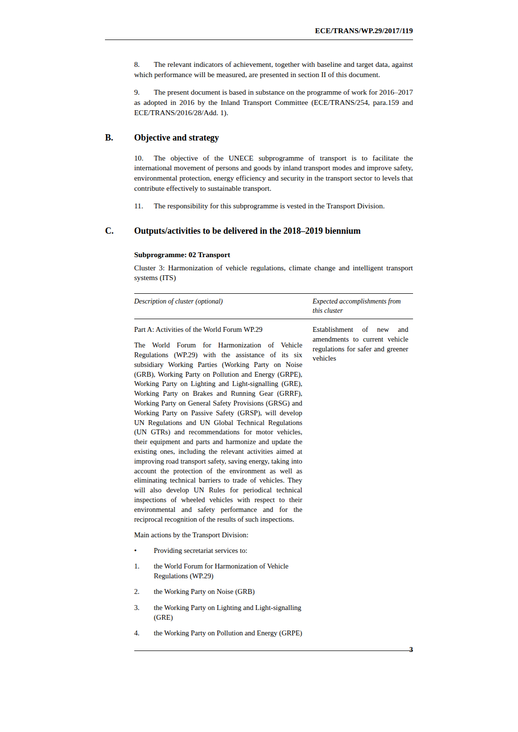ECE/TRANS/WP.29/2017/119
8. The relevant indicators of achievement, together with baseline and target data, against which performance will be measured, are presented in section II of this document.
9. The present document is based in substance on the programme of work for 2016–2017 as adopted in 2016 by the Inland Transport Committee (ECE/TRANS/254, para.159 and ECE/TRANS/2016/28/Add. 1).
B. Objective and strategy
10. The objective of the UNECE subprogramme of transport is to facilitate the international movement of persons and goods by inland transport modes and improve safety, environmental protection, energy efficiency and security in the transport sector to levels that contribute effectively to sustainable transport.
11. The responsibility for this subprogramme is vested in the Transport Division.
C. Outputs/activities to be delivered in the 2018–2019 biennium
Subprogramme: 02 Transport
Cluster 3: Harmonization of vehicle regulations, climate change and intelligent transport systems (ITS)
| Description of cluster (optional) | Expected accomplishments from this cluster |
| --- | --- |
| Part A: Activities of the World Forum WP.29 The World Forum for Harmonization of Vehicle Regulations (WP.29) with the assistance of its six subsidiary Working Parties (Working Party on Noise (GRB), Working Party on Pollution and Energy (GRPE), Working Party on Lighting and Light-signalling (GRE), Working Party on Brakes and Running Gear (GRRF), Working Party on General Safety Provisions (GRSG) and Working Party on Passive Safety (GRSP), will develop UN Regulations and UN Global Technical Regulations (UN GTRs) and recommendations for motor vehicles, their equipment and parts and harmonize and update the existing ones, including the relevant activities aimed at improving road transport safety, saving energy, taking into account the protection of the environment as well as eliminating technical barriers to trade of vehicles. They will also develop UN Rules for periodical technical inspections of wheeled vehicles with respect to their environmental and safety performance and for the reciprocal recognition of the results of such inspections. Main actions by the Transport Division: • Providing secretariat services to: 1. the World Forum for Harmonization of Vehicle Regulations (WP.29) 2. the Working Party on Noise (GRB) 3. the Working Party on Lighting and Light-signalling (GRE) 4. the Working Party on Pollution and Energy (GRPE) | Establishment of new and amendments to current vehicle regulations for safer and greener vehicles |
3